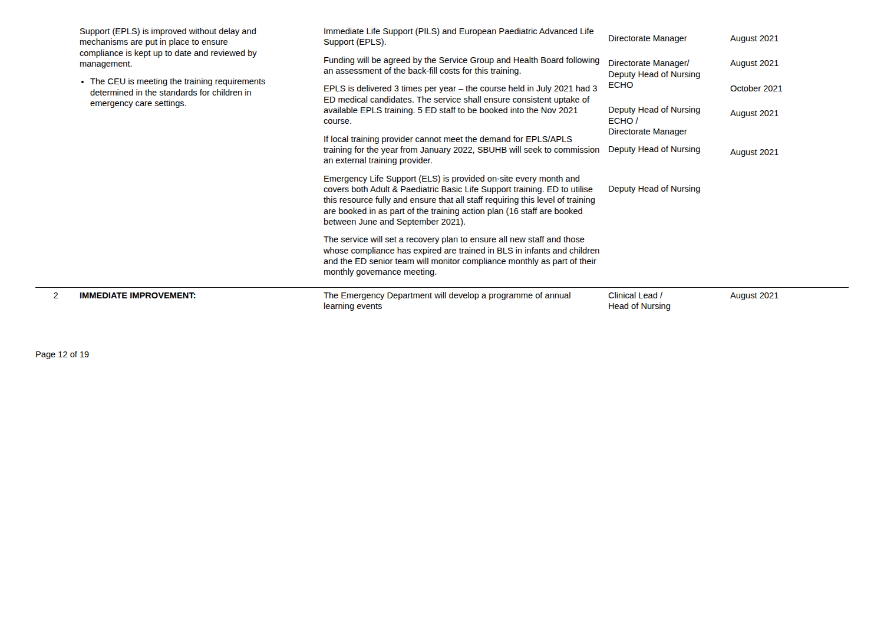| | Support (EPLS) is improved without delay and mechanisms are put in place to ensure compliance is kept up to date and reviewed by management. The CEU is meeting the training requirements determined in the standards for children in emergency care settings. | | Immediate Life Support (PILS) and European Paediatric Advanced Life Support (EPLS). Funding will be agreed by the Service Group and Health Board following an assessment of the back-fill costs for this training. EPLS is delivered 3 times per year – the course held in July 2021 had 3 ED medical candidates. The service shall ensure consistent uptake of available EPLS training. 5 ED staff to be booked into the Nov 2021 course. If local training provider cannot meet the demand for EPLS/APLS training for the year from January 2022, SBUHB will seek to commission an external training provider. Emergency Life Support (ELS) is provided on-site every month and covers both Adult & Paediatric Basic Life Support training. ED to utilise this resource fully and ensure that all staff requiring this level of training are booked in as part of the training action plan (16 staff are booked between June and September 2021). The service will set a recovery plan to ensure all new staff and those whose compliance has expired are trained in BLS in infants and children and the ED senior team will monitor compliance monthly as part of their monthly governance meeting. | Directorate Manager Directorate Manager/ Deputy Head of Nursing ECHO Deputy Head of Nursing ECHO / Directorate Manager Deputy Head of Nursing Deputy Head of Nursing | August 2021 August 2021 October 2021 August 2021 August 2021 |
| 2 | IMMEDIATE IMPROVEMENT: | | The Emergency Department will develop a programme of annual learning events | Clinical Lead / Head of Nursing | August 2021 |
Page 12 of 19